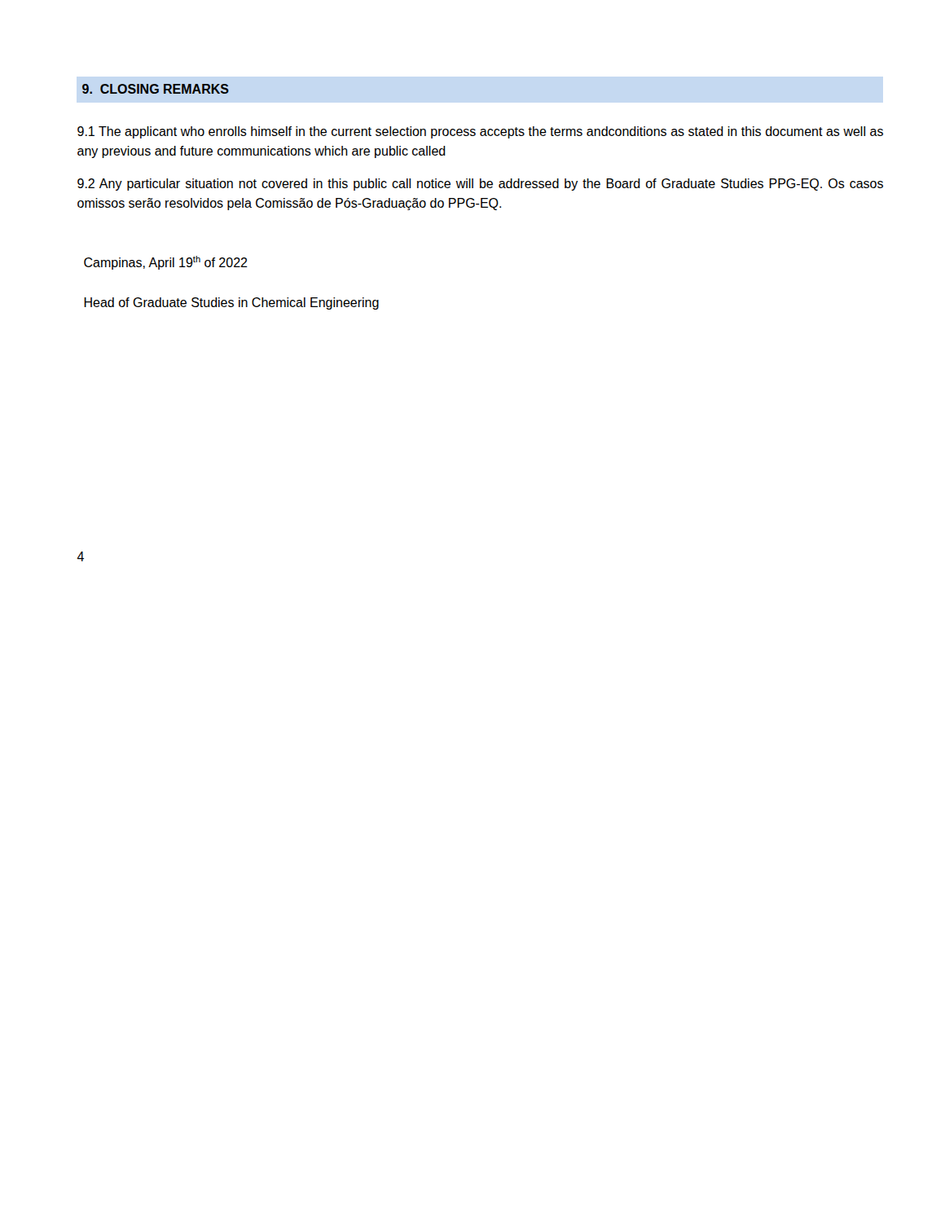9. CLOSING REMARKS
9.1 The applicant who enrolls himself in the current selection process accepts the terms andconditions as stated in this document as well as any previous and future communications which are public called
9.2 Any particular situation not covered in this public call notice will be addressed by the Board of Graduate Studies PPG-EQ. Os casos omissos serão resolvidos pela Comissão de Pós-Graduação do PPG-EQ.
Campinas, April 19th of 2022
Head of Graduate Studies in Chemical Engineering
4